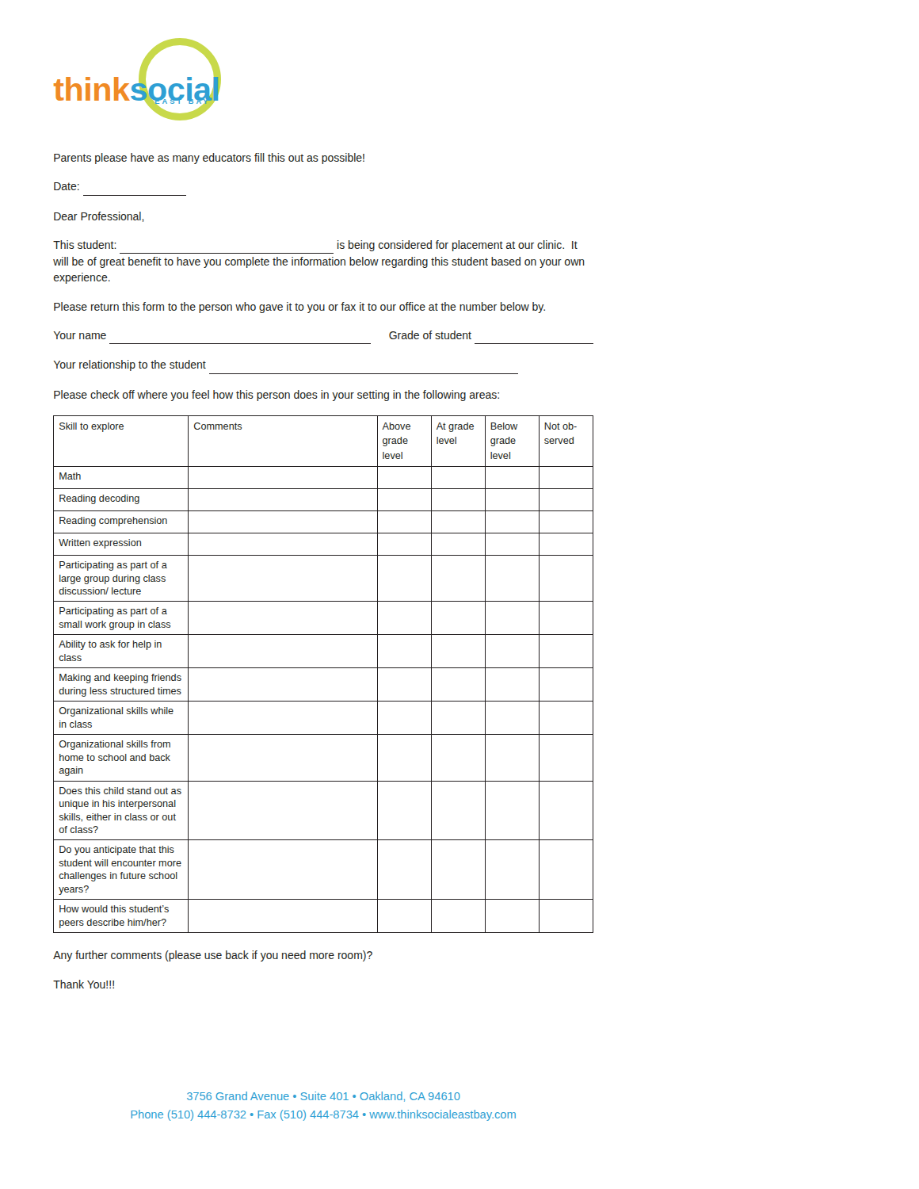think social
EAST BAY
Parents please have as many educators fill this out as possible!
Date:
Dear Professional,
This student: is being considered for placement at our clinic. It will be of great benefit to have you complete the information below regarding this student based on your own experience.
Please return this form to the person who gave it to you or fax it to our office at the number below by.
Your name Grade of student
Your relationship to the student
Please check off where you feel how this person does in your setting in the following areas:
| Skill to explore | Comments | Above grade level | At grade level | Below grade level | Not ob­served |
| --- | --- | --- | --- | --- | --- |
| Math | | | | | |
| Reading decoding | | | | | |
| Reading comprehension | | | | | |
| Written expression | | | | | |
| Participating as part of a large group during class discussion/ lecture | | | | | |
| Participating as part of a small work group in class | | | | | |
| Ability to ask for help in class | | | | | |
| Making and keeping friends during less structured times | | | | | |
| Organizational skills while in class | | | | | |
| Organizational skills from home to school and back again | | | | | |
| Does this child stand out as unique in his interpersonal skills, either in class or out of class? | | | | | |
| Do you anticipate that this student will encounter more challenges in future school years? | | | | | |
| How would this student’s peers de­scribe him/her? | | | | | |
Any further comments (please use back if you need more room)?
Thank You!!!
3756 Grand Avenue • Suite 401 • Oakland, CA 94610
Phone (510) 444-8732 • Fax (510) 444-8734 • www.thinksocialeastbay.com